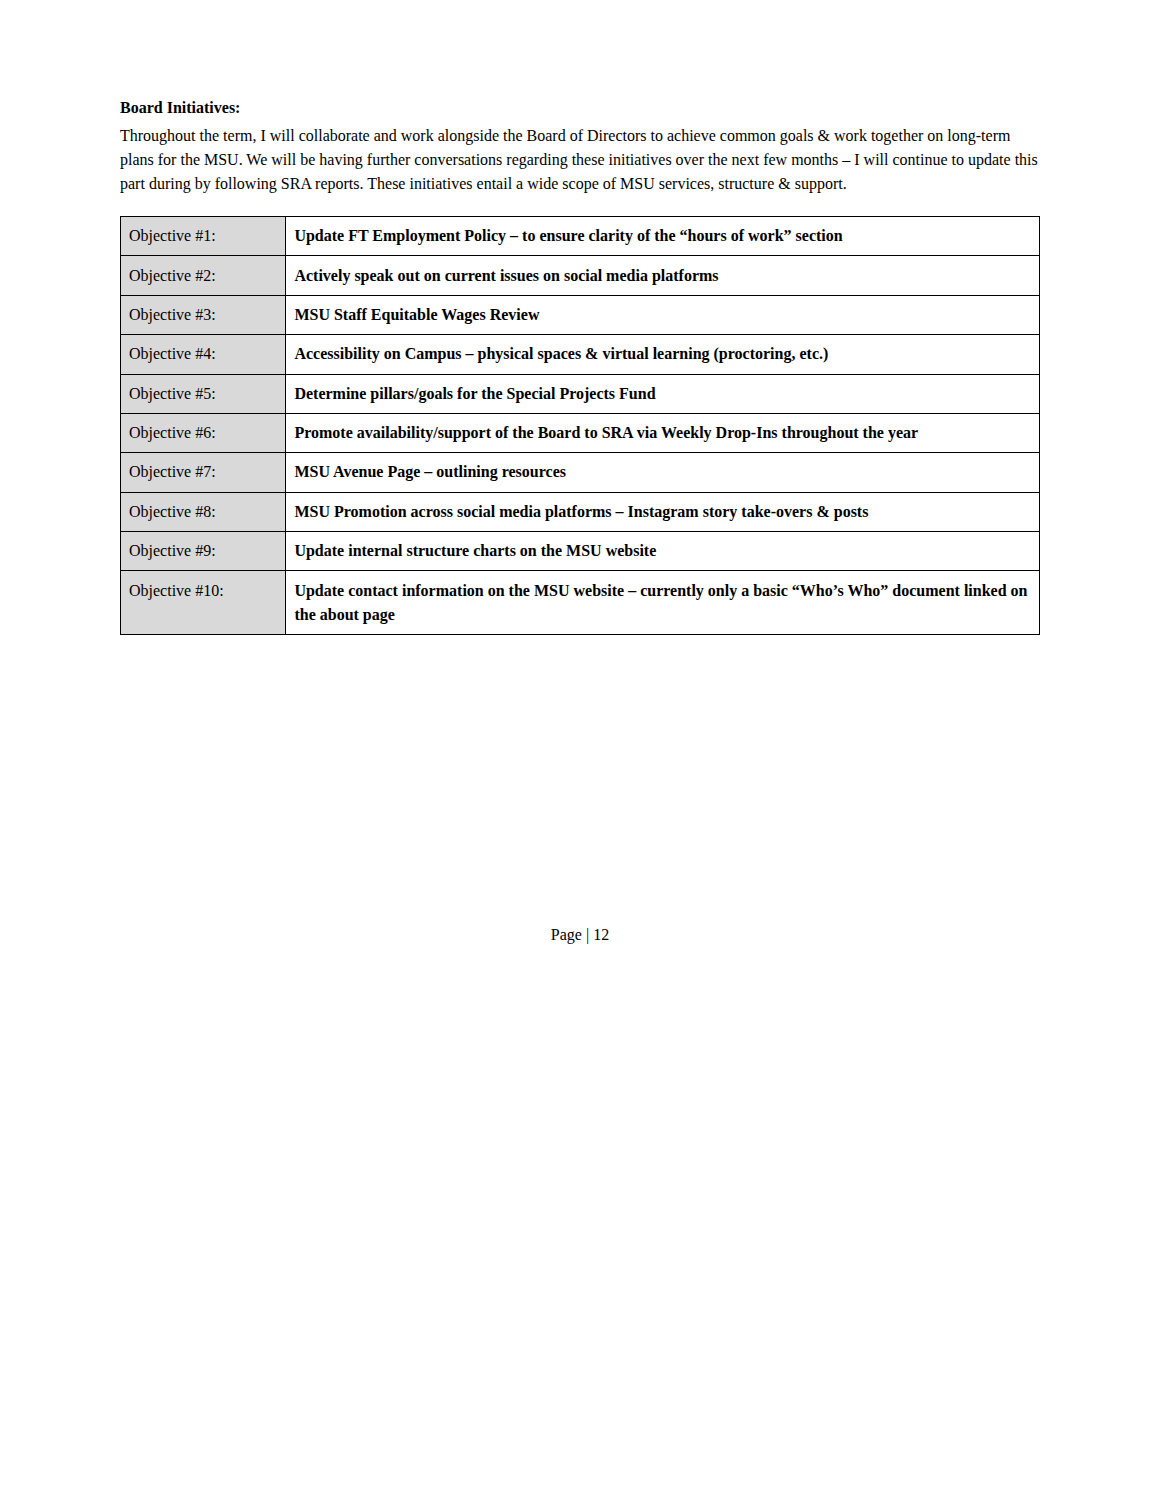Board Initiatives:
Throughout the term, I will collaborate and work alongside the Board of Directors to achieve common goals & work together on long-term plans for the MSU. We will be having further conversations regarding these initiatives over the next few months – I will continue to update this part during by following SRA reports. These initiatives entail a wide scope of MSU services, structure & support.
| Objective #1: | Update FT Employment Policy – to ensure clarity of the “hours of work” section |
| Objective #2: | Actively speak out on current issues on social media platforms |
| Objective #3: | MSU Staff Equitable Wages Review |
| Objective #4: | Accessibility on Campus – physical spaces & virtual learning (proctoring, etc.) |
| Objective #5: | Determine pillars/goals for the Special Projects Fund |
| Objective #6: | Promote availability/support of the Board to SRA via Weekly Drop-Ins throughout the year |
| Objective #7: | MSU Avenue Page – outlining resources |
| Objective #8: | MSU Promotion across social media platforms – Instagram story take-overs & posts |
| Objective #9: | Update internal structure charts on the MSU website |
| Objective #10: | Update contact information on the MSU website – currently only a basic “Who’s Who” document linked on the about page |
Page | 12